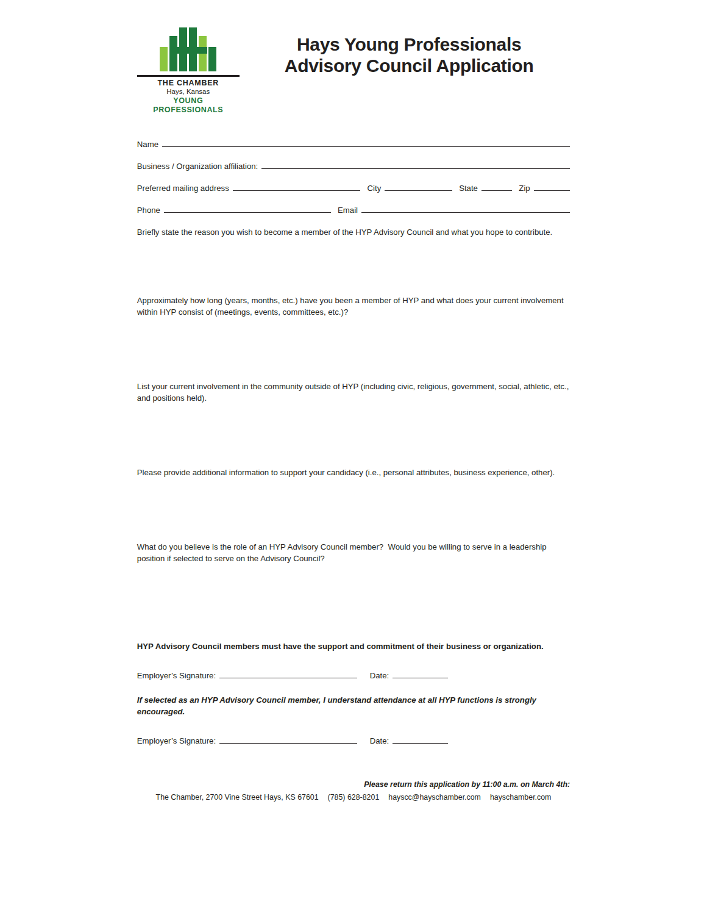THE CHAMBER
Hays, Kansas
YOUNG
PROFESSIONALS
Hays Young Professionals
Advisory Council Application
Name
Business / Organization affiliation:
Preferred mailing address City State Zip
Phone Email
Briefly state the reason you wish to become a member of the HYP Advisory Council and what you hope to contribute.
Approximately how long (years, months, etc.) have you been a member of HYP and what does your current involvement within HYP consist of (meetings, events, committees, etc.)?
List your current involvement in the community outside of HYP (including civic, religious, government, social, athletic, etc., and positions held).
Please provide additional information to support your candidacy (i.e., personal attributes, business experience, other).
What do you believe is the role of an HYP Advisory Council member? Would you be willing to serve in a leadership position if selected to serve on the Advisory Council?
HYP Advisory Council members must have the support and commitment of their business or organization.
Employer’s Signature: Date:
If selected as an HYP Advisory Council member, I understand attendance at all HYP functions is strongly encouraged.
Employer’s Signature: Date:
Please return this application by 11:00 a.m. on March 4th:
The Chamber, 2700 Vine Street Hays, KS 67601 (785) 628-8201 hayscc@hayschamber.com hayschamber.com